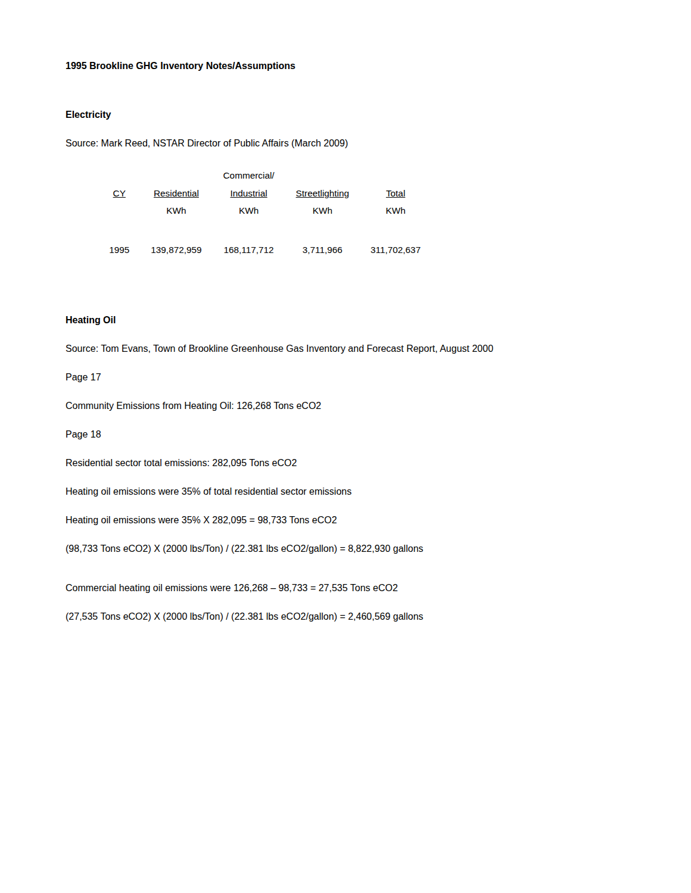1995 Brookline GHG Inventory Notes/Assumptions
Electricity
Source: Mark Reed, NSTAR Director of Public Affairs (March 2009)
| | | Commercial/ | | |
| --- | --- | --- | --- | --- |
| CY | Residential | Industrial | Streetlighting | Total |
| | KWh | KWh | KWh | KWh |
| 1995 | 139,872,959 | 168,117,712 | 3,711,966 | 311,702,637 |
Heating Oil
Source: Tom Evans, Town of Brookline Greenhouse Gas Inventory and Forecast Report, August 2000
Page 17
Community Emissions from Heating Oil: 126,268 Tons eCO2
Page 18
Residential sector total emissions: 282,095 Tons eCO2
Heating oil emissions were 35% of total residential sector emissions
Heating oil emissions were 35% X 282,095 = 98,733 Tons eCO2
(98,733 Tons eCO2) X (2000 lbs/Ton) / (22.381 lbs eCO2/gallon) = 8,822,930 gallons
Commercial heating oil emissions were 126,268 – 98,733 = 27,535 Tons eCO2
(27,535 Tons eCO2) X (2000 lbs/Ton) / (22.381 lbs eCO2/gallon) = 2,460,569 gallons